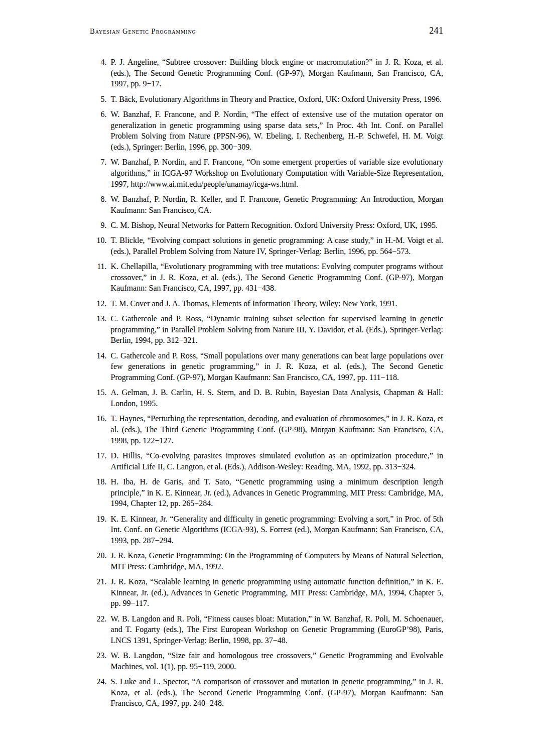Bayesian Genetic Programming 241
P. J. Angeline, “Subtree crossover: Building block engine or macromutation?” in J. R. Koza, et al. (eds.), The Second Genetic Programming Conf. (GP-97), Morgan Kaufmann, San Francisco, CA, 1997, pp. 9−17.
T. Bäck, Evolutionary Algorithms in Theory and Practice, Oxford, UK: Oxford University Press, 1996.
W. Banzhaf, F. Francone, and P. Nordin, “The effect of extensive use of the mutation operator on generalization in genetic programming using sparse data sets,” In Proc. 4th Int. Conf. on Parallel Problem Solving from Nature (PPSN-96), W. Ebeling, I. Rechenberg, H.-P. Schwefel, H. M. Voigt (eds.), Springer: Berlin, 1996, pp. 300−309.
W. Banzhaf, P. Nordin, and F. Francone, “On some emergent properties of variable size evolutionary algorithms,” in ICGA-97 Workshop on Evolutionary Computation with Variable-Size Representation, 1997, http://www.ai.mit.edu/people/unamay/icga-ws.html.
W. Banzhaf, P. Nordin, R. Keller, and F. Francone, Genetic Programming: An Introduction, Morgan Kaufmann: San Francisco, CA.
C. M. Bishop, Neural Networks for Pattern Recognition. Oxford University Press: Oxford, UK, 1995.
T. Blickle, “Evolving compact solutions in genetic programming: A case study,” in H.-M. Voigt et al. (eds.), Parallel Problem Solving from Nature IV, Springer-Verlag: Berlin, 1996, pp. 564−573.
K. Chellapilla, “Evolutionary programming with tree mutations: Evolving computer programs without crossover,” in J. R. Koza, et al. (eds.), The Second Genetic Programming Conf. (GP-97), Morgan Kaufmann: San Francisco, CA, 1997, pp. 431−438.
T. M. Cover and J. A. Thomas, Elements of Information Theory, Wiley: New York, 1991.
C. Gathercole and P. Ross, “Dynamic training subset selection for supervised learning in genetic programming,” in Parallel Problem Solving from Nature III, Y. Davidor, et al. (Eds.), Springer-Verlag: Berlin, 1994, pp. 312−321.
C. Gathercole and P. Ross, “Small populations over many generations can beat large populations over few generations in genetic programming,” in J. R. Koza, et al. (eds.), The Second Genetic Programming Conf. (GP-97), Morgan Kaufmann: San Francisco, CA, 1997, pp. 111−118.
A. Gelman, J. B. Carlin, H. S. Stern, and D. B. Rubin, Bayesian Data Analysis, Chapman & Hall: London, 1995.
T. Haynes, “Perturbing the representation, decoding, and evaluation of chromosomes,” in J. R. Koza, et al. (eds.), The Third Genetic Programming Conf. (GP-98), Morgan Kaufmann: San Francisco, CA, 1998, pp. 122−127.
D. Hillis, “Co-evolving parasites improves simulated evolution as an optimization procedure,” in Artificial Life II, C. Langton, et al. (Eds.), Addison-Wesley: Reading, MA, 1992, pp. 313−324.
H. Iba, H. de Garis, and T. Sato, “Genetic programming using a minimum description length principle,” in K. E. Kinnear, Jr. (ed.), Advances in Genetic Programming, MIT Press: Cambridge, MA, 1994, Chapter 12, pp. 265−284.
K. E. Kinnear, Jr. “Generality and difficulty in genetic programming: Evolving a sort,” in Proc. of 5th Int. Conf. on Genetic Algorithms (ICGA-93), S. Forrest (ed.), Morgan Kaufmann: San Francisco, CA, 1993, pp. 287−294.
J. R. Koza, Genetic Programming: On the Programming of Computers by Means of Natural Selection, MIT Press: Cambridge, MA, 1992.
J. R. Koza, “Scalable learning in genetic programming using automatic function definition,” in K. E. Kinnear, Jr. (ed.), Advances in Genetic Programming, MIT Press: Cambridge, MA, 1994, Chapter 5, pp. 99−117.
W. B. Langdon and R. Poli, “Fitness causes bloat: Mutation,” in W. Banzhaf, R. Poli, M. Schoenauer, and T. Fogarty (eds.), The First European Workshop on Genetic Programming (EuroGP’98), Paris, LNCS 1391, Springer-Verlag: Berlin, 1998, pp. 37−48.
W. B. Langdon, “Size fair and homologous tree crossovers,” Genetic Programming and Evolvable Machines, vol. 1(1), pp. 95−119, 2000.
S. Luke and L. Spector, “A comparison of crossover and mutation in genetic programming,” in J. R. Koza, et al. (eds.), The Second Genetic Programming Conf. (GP-97), Morgan Kaufmann: San Francisco, CA, 1997, pp. 240−248.